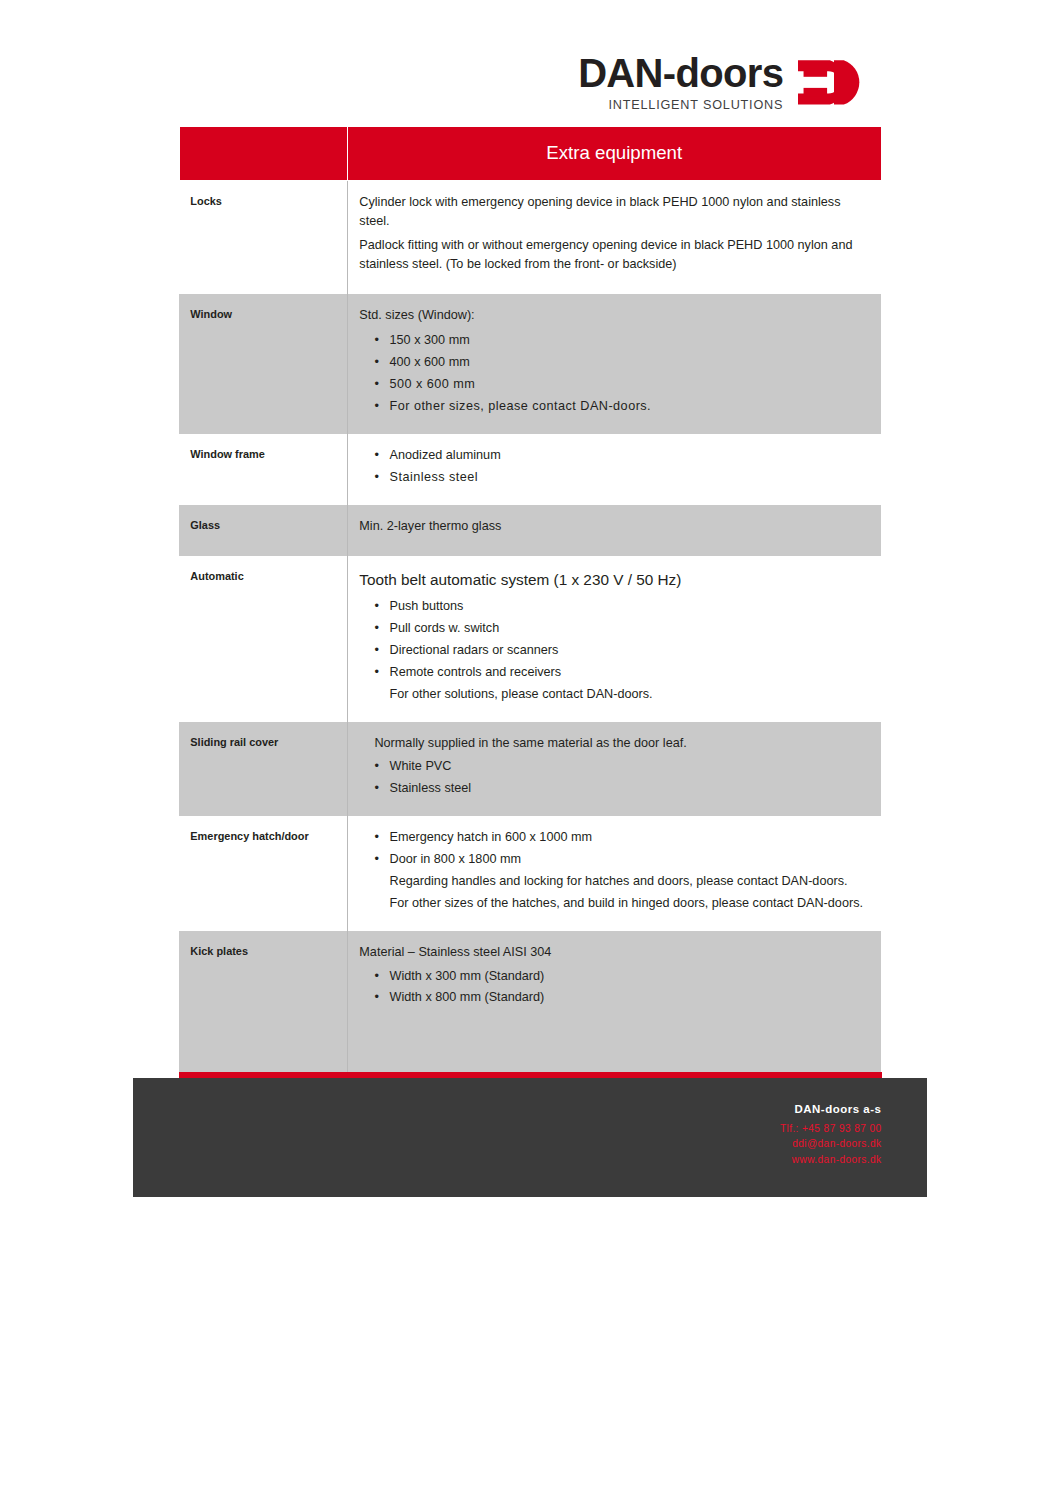DAN-doors
INTELLIGENT SOLUTIONS
DAN-doors mark
| | Extra equipment |
| --- | --- |
| Locks | Cylinder lock with emergency opening device in black PEHD 1000 nylon and stainless steel. Padlock fitting with or without emergency opening device in black PEHD 1000 nylon and stainless steel. (To be locked from the front- or backside) |
| Window | Std. sizes (Window): 150 x 300 mm 400 x 600 mm 500 x 600 mm For other sizes, please contact DAN-doors. |
| Window frame | Anodized aluminum Stainless steel |
| Glass | Min. 2-layer thermo glass |
| Automatic | Tooth belt automatic system (1 x 230 V / 50 Hz) Push buttons Pull cords w. switch Directional radars or scanners Remote controls and receivers For other solutions, please contact DAN-doors. |
| Sliding rail cover | Normally supplied in the same material as the door leaf. White PVC Stainless steel |
| Emergency hatch/door | Emergency hatch in 600 x 1000 mm Door in 800 x 1800 mm Regarding handles and locking for hatches and doors, please contact DAN-doors. For other sizes of the hatches, and build in hinged doors, please contact DAN-doors. |
| Kick plates | Material – Stainless steel AISI 304 Width x 300 mm (Standard) Width x 800 mm (Standard) |
DAN-doors a-s
Tlf.: +45 87 93 87 00
ddi@dan-doors.dk
www.dan-doors.dk